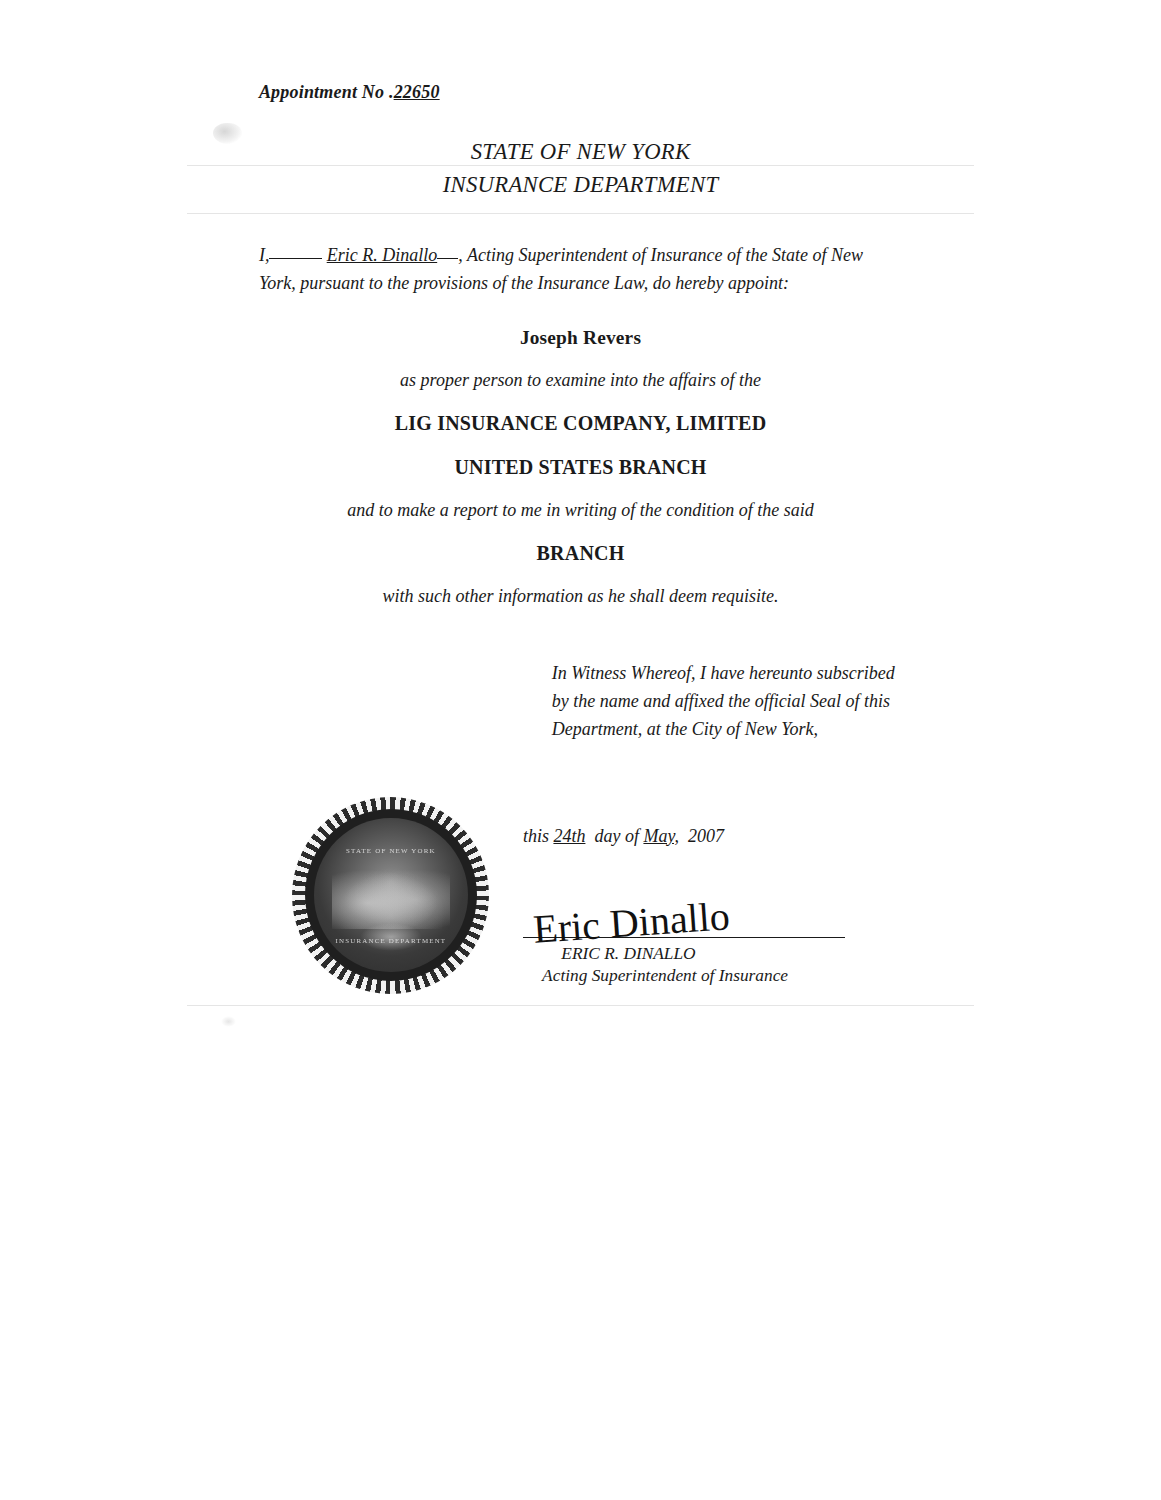Appointment No .22650
STATE OF NEW YORK INSURANCE DEPARTMENT
I, Eric R. Dinallo , Acting Superintendent of Insurance of the State of New York, pursuant to the provisions of the Insurance Law, do hereby appoint:
Joseph Revers
as proper person to examine into the affairs of the
LIG INSURANCE COMPANY, LIMITED
UNITED STATES BRANCH
and to make a report to me in writing of the condition of the said
BRANCH
with such other information as he shall deem requisite.
In Witness Whereof, I have hereunto subscribed by the name and affixed the official Seal of this Department, at the City of New York,
State of New York
Insurance Department
this 24th day of May, 2007
Eric Dinallo
ERIC R. DINALLO
Acting Superintendent of Insurance